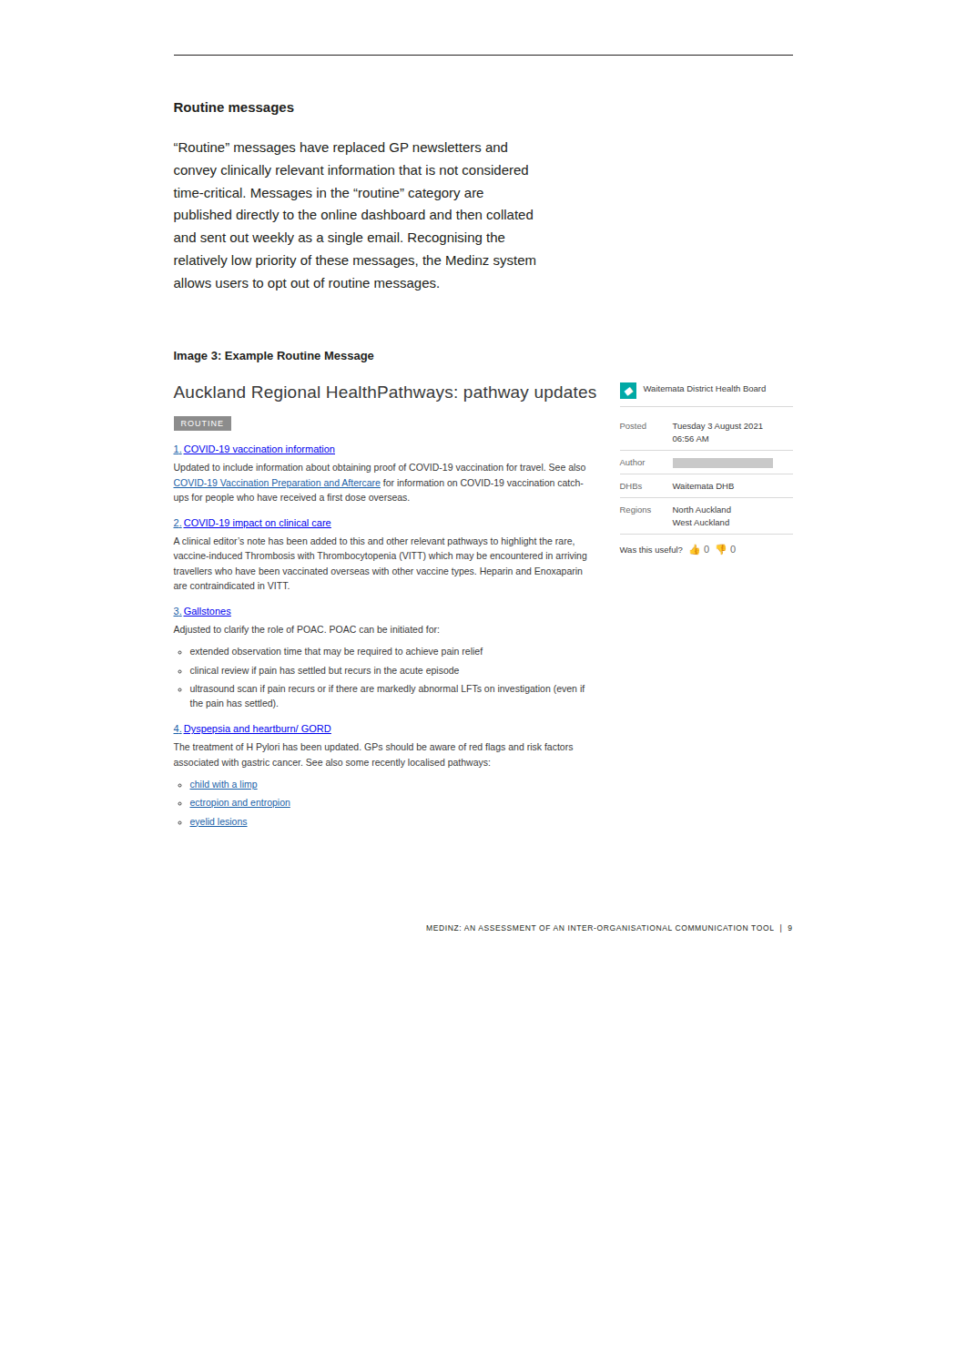Routine messages
“Routine” messages have replaced GP newsletters and convey clinically relevant information that is not considered time-critical. Messages in the “routine” category are published directly to the online dashboard and then collated and sent out weekly as a single email. Recognising the relatively low priority of these messages, the Medinz system allows users to opt out of routine messages.
Image 3: Example Routine Message
Auckland Regional HealthPathways: pathway updates
ROUTINE
COVID-19 vaccination information
Updated to include information about obtaining proof of COVID-19 vaccination for travel. See also COVID-19 Vaccination Preparation and Aftercare for information on COVID-19 vaccination catch-ups for people who have received a first dose overseas.
COVID-19 impact on clinical care
A clinical editor’s note has been added to this and other relevant pathways to highlight the rare, vaccine-induced Thrombosis with Thrombocytopenia (VITT) which may be encountered in arriving travellers who have been vaccinated overseas with other vaccine types. Heparin and Enoxaparin are contraindicated in VITT.
Gallstones
Adjusted to clarify the role of POAC. POAC can be initiated for:
extended observation time that may be required to achieve pain relief
clinical review if pain has settled but recurs in the acute episode
ultrasound scan if pain recurs or if there are markedly abnormal LFTs on investigation (even if the pain has settled).
Dyspepsia and heartburn/ GORD
The treatment of H Pylori has been updated. GPs should be aware of red flags and risk factors associated with gastric cancer. See also some recently localised pathways:
child with a limp
ectropion and entropion
eyelid lesions
◆
Waitemata District Health Board
| Posted | Tuesday 3 August 2021 06:56 AM |
| Author | |
| DHBs | Waitemata DHB |
| Regions | North Auckland West Auckland |
Was this useful? 👍 0 👎 0
MEDINZ: AN ASSESSMENT OF AN INTER-ORGANISATIONAL COMMUNICATION TOOL | 9